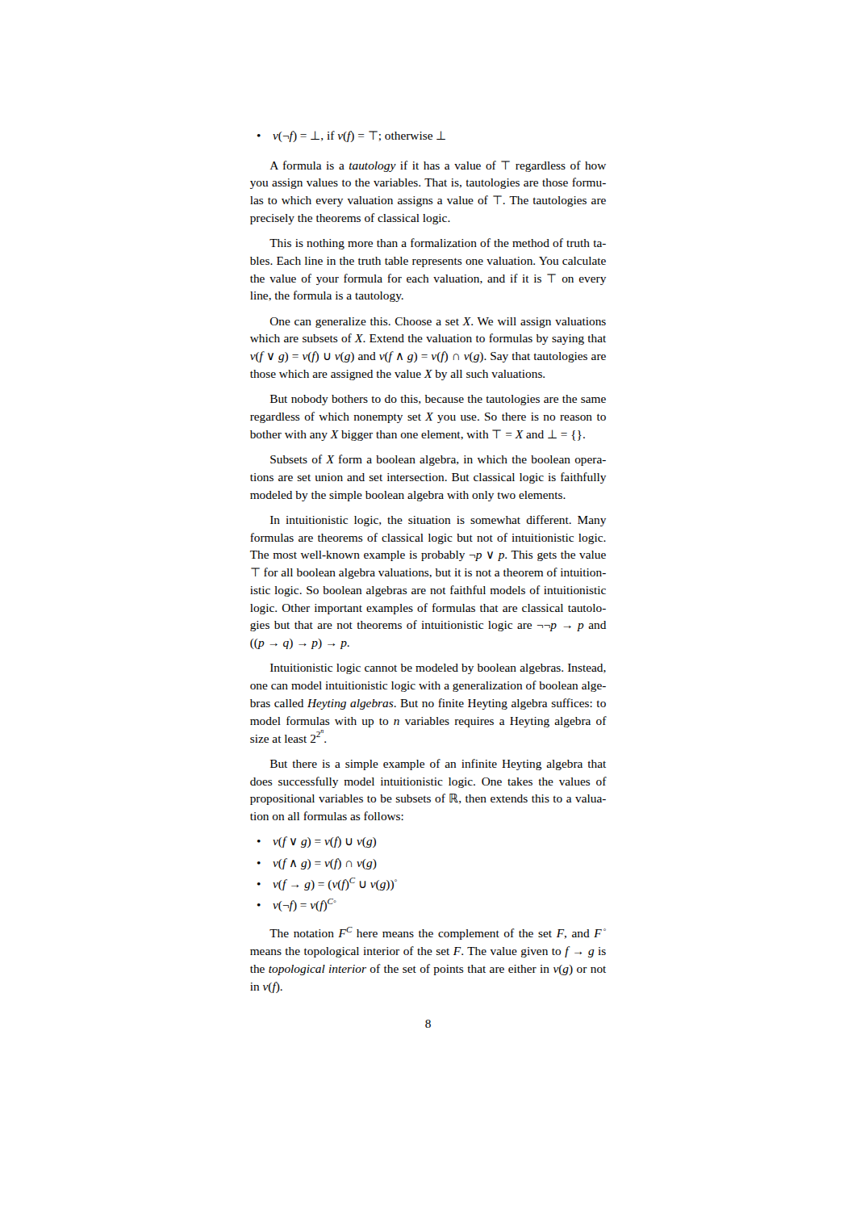v(¬f) = ⊥, if v(f) = ⊤; otherwise ⊥
A formula is a tautology if it has a value of ⊤ regardless of how you assign values to the variables. That is, tautologies are those formulas to which every valuation assigns a value of ⊤. The tautologies are precisely the theorems of classical logic.
This is nothing more than a formalization of the method of truth tables. Each line in the truth table represents one valuation. You calculate the value of your formula for each valuation, and if it is ⊤ on every line, the formula is a tautology.
One can generalize this. Choose a set X. We will assign valuations which are subsets of X. Extend the valuation to formulas by saying that v(f ∨ g) = v(f) ∪ v(g) and v(f ∧ g) = v(f) ∩ v(g). Say that tautologies are those which are assigned the value X by all such valuations.
But nobody bothers to do this, because the tautologies are the same regardless of which nonempty set X you use. So there is no reason to bother with any X bigger than one element, with ⊤ = X and ⊥ = {}.
Subsets of X form a boolean algebra, in which the boolean operations are set union and set intersection. But classical logic is faithfully modeled by the simple boolean algebra with only two elements.
In intuitionistic logic, the situation is somewhat different. Many formulas are theorems of classical logic but not of intuitionistic logic. The most well-known example is probably ¬p ∨ p. This gets the value ⊤ for all boolean algebra valuations, but it is not a theorem of intuitionistic logic. So boolean algebras are not faithful models of intuitionistic logic. Other important examples of formulas that are classical tautologies but that are not theorems of intuitionistic logic are ¬¬p → p and ((p → q) → p) → p.
Intuitionistic logic cannot be modeled by boolean algebras. Instead, one can model intuitionistic logic with a generalization of boolean algebras called Heyting algebras. But no finite Heyting algebra suffices: to model formulas with up to n variables requires a Heyting algebra of size at least 22n.
But there is a simple example of an infinite Heyting algebra that does successfully model intuitionistic logic. One takes the values of propositional variables to be subsets of ℝ, then extends this to a valuation on all formulas as follows:
v(f ∨ g) = v(f) ∪ v(g)
v(f ∧ g) = v(f) ∩ v(g)
v(f → g) = (v(f)C ∪ v(g))◦
v(¬f) = v(f)C◦
The notation FC here means the complement of the set F, and F◦ means the topological interior of the set F. The value given to f → g is the topological interior of the set of points that are either in v(g) or not in v(f).
8